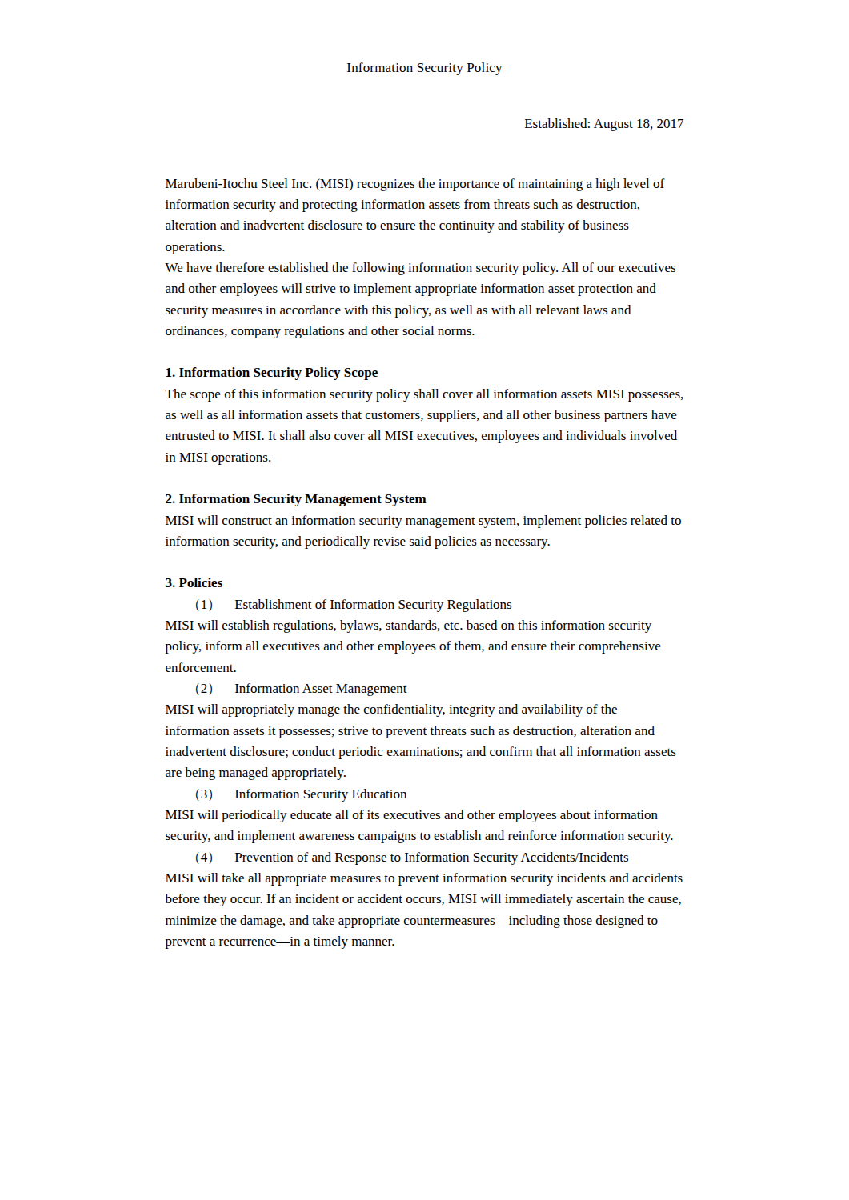Information Security Policy
Established: August 18, 2017
Marubeni-Itochu Steel Inc. (MISI) recognizes the importance of maintaining a high level of information security and protecting information assets from threats such as destruction, alteration and inadvertent disclosure to ensure the continuity and stability of business operations.
We have therefore established the following information security policy. All of our executives and other employees will strive to implement appropriate information asset protection and security measures in accordance with this policy, as well as with all relevant laws and ordinances, company regulations and other social norms.
1. Information Security Policy Scope
The scope of this information security policy shall cover all information assets MISI possesses, as well as all information assets that customers, suppliers, and all other business partners have entrusted to MISI. It shall also cover all MISI executives, employees and individuals involved in MISI operations.
2. Information Security Management System
MISI will construct an information security management system, implement policies related to information security, and periodically revise said policies as necessary.
3. Policies
（1）　Establishment of Information Security Regulations
MISI will establish regulations, bylaws, standards, etc. based on this information security policy, inform all executives and other employees of them, and ensure their comprehensive enforcement.
（2）　Information Asset Management
MISI will appropriately manage the confidentiality, integrity and availability of the information assets it possesses; strive to prevent threats such as destruction, alteration and inadvertent disclosure; conduct periodic examinations; and confirm that all information assets are being managed appropriately.
（3）　Information Security Education
MISI will periodically educate all of its executives and other employees about information security, and implement awareness campaigns to establish and reinforce information security.
（4）　Prevention of and Response to Information Security Accidents/Incidents
MISI will take all appropriate measures to prevent information security incidents and accidents before they occur. If an incident or accident occurs, MISI will immediately ascertain the cause, minimize the damage, and take appropriate countermeasures—including those designed to prevent a recurrence—in a timely manner.